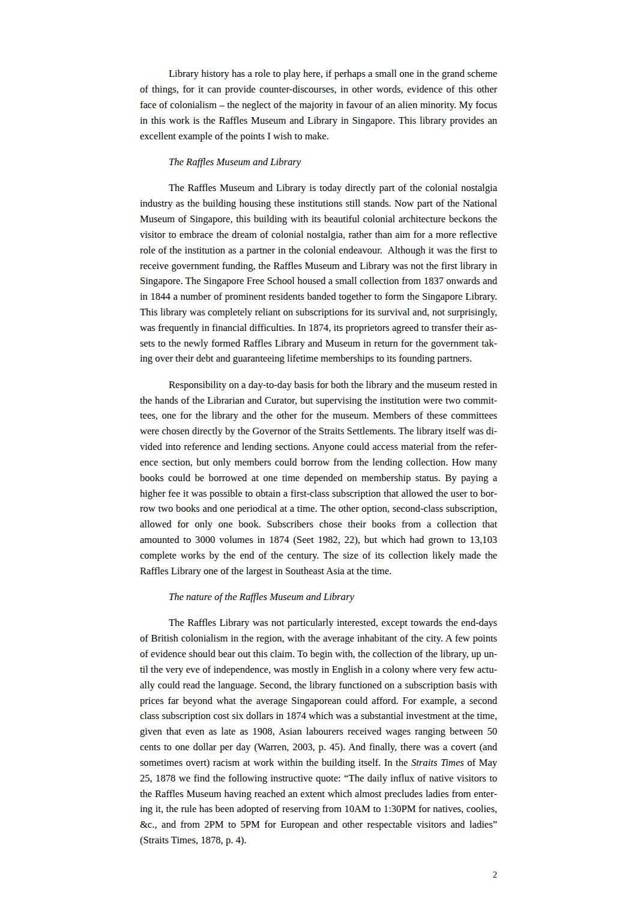Library history has a role to play here, if perhaps a small one in the grand scheme of things, for it can provide counter-discourses, in other words, evidence of this other face of colonialism – the neglect of the majority in favour of an alien minority. My focus in this work is the Raffles Museum and Library in Singapore. This library provides an excellent example of the points I wish to make.
The Raffles Museum and Library
The Raffles Museum and Library is today directly part of the colonial nostalgia industry as the building housing these institutions still stands. Now part of the National Museum of Singapore, this building with its beautiful colonial architecture beckons the visitor to embrace the dream of colonial nostalgia, rather than aim for a more reflective role of the institution as a partner in the colonial endeavour. Although it was the first to receive government funding, the Raffles Museum and Library was not the first library in Singapore. The Singapore Free School housed a small collection from 1837 onwards and in 1844 a number of prominent residents banded together to form the Singapore Library. This library was completely reliant on subscriptions for its survival and, not surprisingly, was frequently in financial difficulties. In 1874, its proprietors agreed to transfer their assets to the newly formed Raffles Library and Museum in return for the government taking over their debt and guaranteeing lifetime memberships to its founding partners.
Responsibility on a day-to-day basis for both the library and the museum rested in the hands of the Librarian and Curator, but supervising the institution were two committees, one for the library and the other for the museum. Members of these committees were chosen directly by the Governor of the Straits Settlements. The library itself was divided into reference and lending sections. Anyone could access material from the reference section, but only members could borrow from the lending collection. How many books could be borrowed at one time depended on membership status. By paying a higher fee it was possible to obtain a first-class subscription that allowed the user to borrow two books and one periodical at a time. The other option, second-class subscription, allowed for only one book. Subscribers chose their books from a collection that amounted to 3000 volumes in 1874 (Seet 1982, 22), but which had grown to 13,103 complete works by the end of the century. The size of its collection likely made the Raffles Library one of the largest in Southeast Asia at the time.
The nature of the Raffles Museum and Library
The Raffles Library was not particularly interested, except towards the end-days of British colonialism in the region, with the average inhabitant of the city. A few points of evidence should bear out this claim. To begin with, the collection of the library, up until the very eve of independence, was mostly in English in a colony where very few actually could read the language. Second, the library functioned on a subscription basis with prices far beyond what the average Singaporean could afford. For example, a second class subscription cost six dollars in 1874 which was a substantial investment at the time, given that even as late as 1908, Asian labourers received wages ranging between 50 cents to one dollar per day (Warren, 2003, p. 45). And finally, there was a covert (and sometimes overt) racism at work within the building itself. In the Straits Times of May 25, 1878 we find the following instructive quote: “The daily influx of native visitors to the Raffles Museum having reached an extent which almost precludes ladies from entering it, the rule has been adopted of reserving from 10AM to 1:30PM for natives, coolies, &c., and from 2PM to 5PM for European and other respectable visitors and ladies” (Straits Times, 1878, p. 4).
2